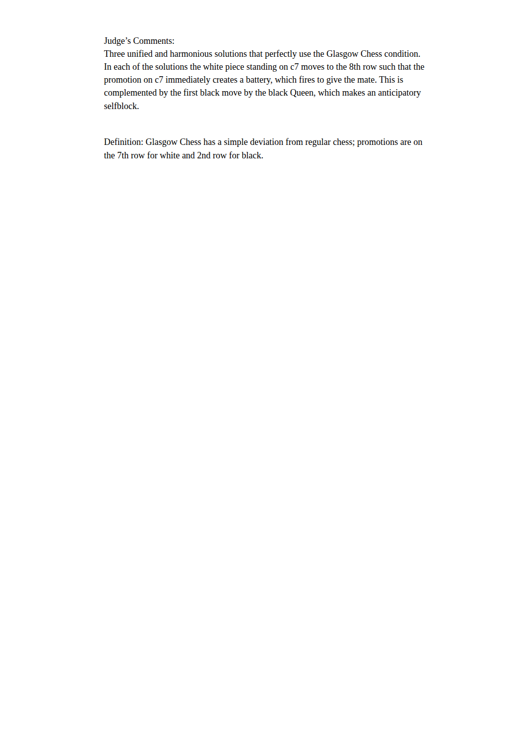Judge’s Comments:
Three unified and harmonious solutions that perfectly use the Glasgow Chess condition. In each of the solutions the white piece standing on c7 moves to the 8th row such that the promotion on c7 immediately creates a battery, which fires to give the mate. This is complemented by the first black move by the black Queen, which makes an anticipatory selfblock.
Definition: Glasgow Chess has a simple deviation from regular chess; promotions are on the 7th row for white and 2nd row for black.